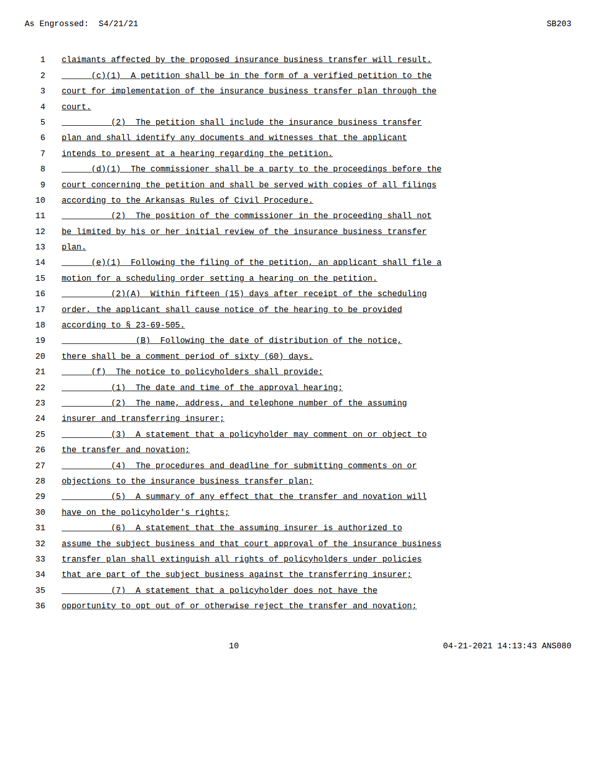As Engrossed: S4/21/21 SB203
claimants affected by the proposed insurance business transfer will result.
(c)(1) A petition shall be in the form of a verified petition to the
court for implementation of the insurance business transfer plan through the
court.
(2) The petition shall include the insurance business transfer
plan and shall identify any documents and witnesses that the applicant
intends to present at a hearing regarding the petition.
(d)(1) The commissioner shall be a party to the proceedings before the
court concerning the petition and shall be served with copies of all filings
according to the Arkansas Rules of Civil Procedure.
(2) The position of the commissioner in the proceeding shall not
be limited by his or her initial review of the insurance business transfer
plan.
(e)(1) Following the filing of the petition, an applicant shall file a
motion for a scheduling order setting a hearing on the petition.
(2)(A) Within fifteen (15) days after receipt of the scheduling
order, the applicant shall cause notice of the hearing to be provided
according to § 23-69-505.
(B) Following the date of distribution of the notice,
there shall be a comment period of sixty (60) days.
(f) The notice to policyholders shall provide:
(1) The date and time of the approval hearing;
(2) The name, address, and telephone number of the assuming
insurer and transferring insurer;
(3) A statement that a policyholder may comment on or object to
the transfer and novation;
(4) The procedures and deadline for submitting comments on or
objections to the insurance business transfer plan;
(5) A summary of any effect that the transfer and novation will
have on the policyholder's rights;
(6) A statement that the assuming insurer is authorized to
assume the subject business and that court approval of the insurance business
transfer plan shall extinguish all rights of policyholders under policies
that are part of the subject business against the transferring insurer;
(7) A statement that a policyholder does not have the
opportunity to opt out of or otherwise reject the transfer and novation;
10 04-21-2021 14:13:43 ANS080